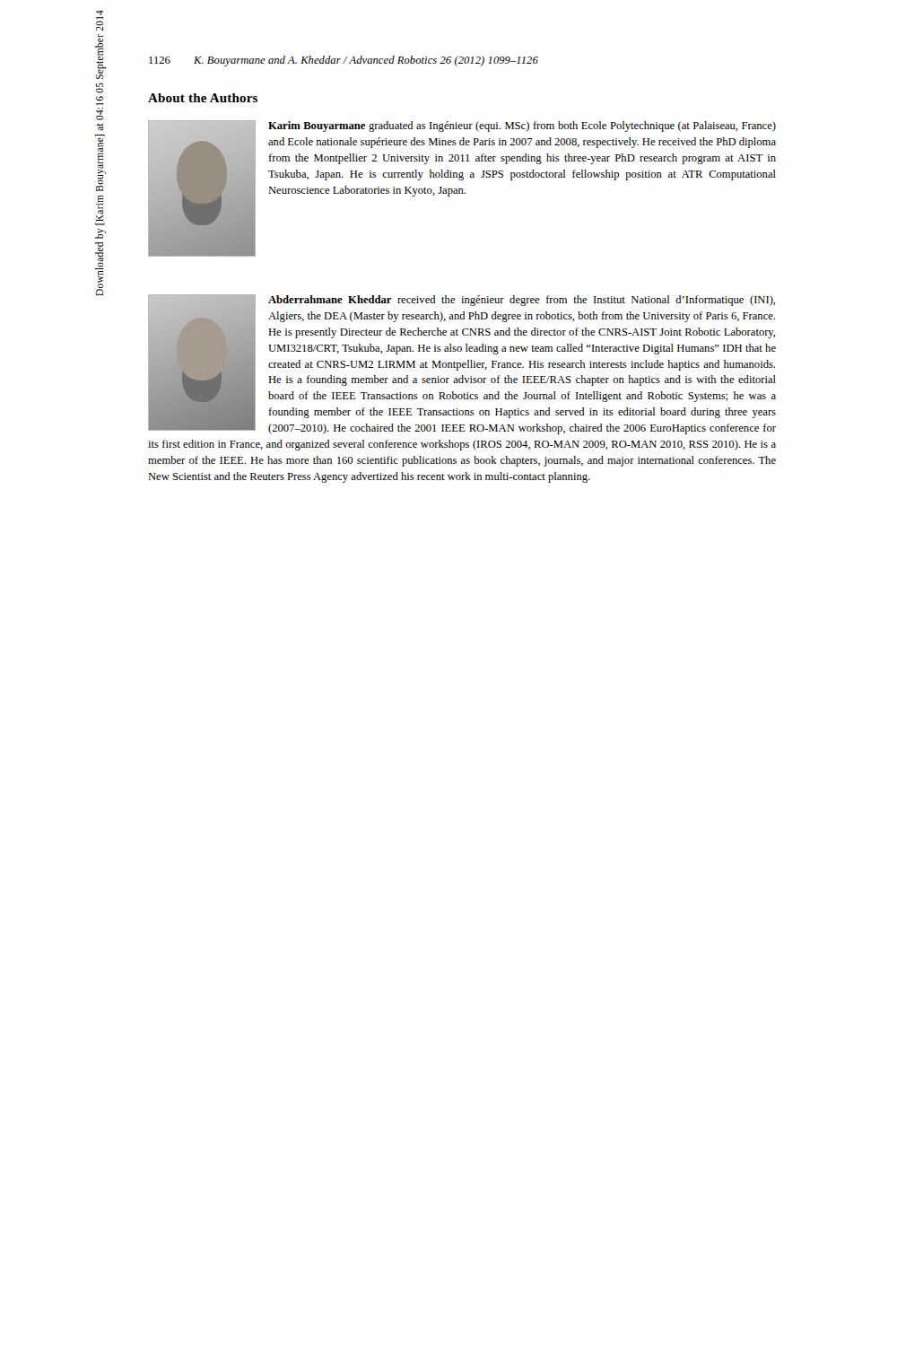Downloaded by [Karim Bouyarmane] at 04:16 05 September 2014
1126 K. Bouyarmane and A. Kheddar / Advanced Robotics 26 (2012) 1099–1126
About the Authors
Karim Bouyarmane graduated as Ingénieur (equi. MSc) from both Ecole Polytechnique (at Palaiseau, France) and Ecole nationale supérieure des Mines de Paris in 2007 and 2008, respectively. He received the PhD diploma from the Montpellier 2 University in 2011 after spending his three-year PhD research program at AIST in Tsukuba, Japan. He is currently holding a JSPS postdoctoral fellowship position at ATR Computational Neuroscience Laboratories in Kyoto, Japan.
Abderrahmane Kheddar received the ingénieur degree from the Institut National d’Informatique (INI), Algiers, the DEA (Master by research), and PhD degree in robotics, both from the University of Paris 6, France. He is presently Directeur de Recherche at CNRS and the director of the CNRS-AIST Joint Robotic Laboratory, UMI3218/CRT, Tsukuba, Japan. He is also leading a new team called “Interactive Digital Humans” IDH that he created at CNRS-UM2 LIRMM at Montpellier, France. His research interests include haptics and humanoids. He is a founding member and a senior advisor of the IEEE/RAS chapter on haptics and is with the editorial board of the IEEE Transactions on Robotics and the Journal of Intelligent and Robotic Systems; he was a founding member of the IEEE Transactions on Haptics and served in its editorial board during three years (2007–2010). He cochaired the 2001 IEEE RO-MAN workshop, chaired the 2006 EuroHaptics conference for its first edition in France, and organized several conference workshops (IROS 2004, RO-MAN 2009, RO-MAN 2010, RSS 2010). He is a member of the IEEE. He has more than 160 scientific publications as book chapters, journals, and major international conferences. The New Scientist and the Reuters Press Agency advertized his recent work in multi-contact planning.